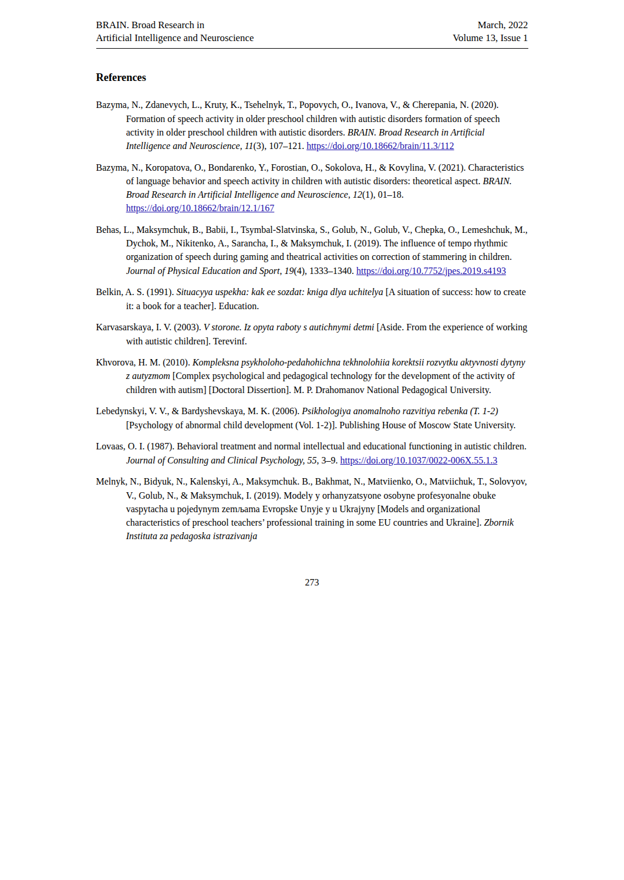BRAIN. Broad Research in
Artificial Intelligence and Neuroscience
March, 2022
Volume 13, Issue 1
References
Bazyma, N., Zdanevych, L., Kruty, K., Tsehelnyk, T., Popovych, O., Ivanova, V., & Cherepania, N. (2020). Formation of speech activity in older preschool children with autistic disorders formation of speech activity in older preschool children with autistic disorders. BRAIN. Broad Research in Artificial Intelligence and Neuroscience, 11(3), 107–121. https://doi.org/10.18662/brain/11.3/112
Bazyma, N., Koropatova, O., Bondarenko, Y., Forostian, O., Sokolova, H., & Kovylina, V. (2021). Characteristics of language behavior and speech activity in children with autistic disorders: theoretical aspect. BRAIN. Broad Research in Artificial Intelligence and Neuroscience, 12(1), 01–18. https://doi.org/10.18662/brain/12.1/167
Behas, L., Maksymchuk, B., Babii, I., Tsymbal-Slatvinska, S., Golub, N., Golub, V., Chepka, O., Lemeshchuk, M., Dychok, M., Nikitenko, A., Sarancha, I., & Maksymchuk, I. (2019). The influence of tempo rhythmic organization of speech during gaming and theatrical activities on correction of stammering in children. Journal of Physical Education and Sport, 19(4), 1333–1340. https://doi.org/10.7752/jpes.2019.s4193
Belkin, A. S. (1991). Situacyya uspekha: kak ee sozdat: kniga dlya uchitelya [A situation of success: how to create it: a book for a teacher]. Education.
Karvasarskaya, I. V. (2003). V storone. Iz opyta raboty s autichnymi detmi [Aside. From the experience of working with autistic children]. Terevinf.
Khvorova, H. M. (2010). Kompleksna psykholoho-pedahohichna tekhnolohiia korektsii rozvytku aktyvnosti dytyny z autyzmom [Complex psychological and pedagogical technology for the development of the activity of children with autism] [Doctoral Dissertion]. M. P. Drahomanov National Pedagogical University.
Lebedynskyi, V. V., & Bardyshevskaya, M. K. (2006). Psikhologiya anomalnoho razvitiya rebenka (T. 1-2) [Psychology of abnormal child development (Vol. 1-2)]. Publishing House of Moscow State University.
Lovaas, O. I. (1987). Behavioral treatment and normal intellectual and educational functioning in autistic children. Journal of Consulting and Clinical Psychology, 55, 3–9. https://doi.org/10.1037/0022-006X.55.1.3
Melnyk, N., Bidyuk, N., Kalenskyi, A., Maksymchuk. B., Bakhmat, N., Matviienko, O., Matviichuk, T., Solovyov, V., Golub, N., & Maksymchuk, I. (2019). Modely y orhanyzatsyone osobyne profesyonalne obuke vaspytacha u pojedynym zemљama Evropske Unyje y u Ukrajyny [Models and organizational characteristics of preschool teachers’ professional training in some EU countries and Ukraine]. Zbornik Instituta za pedagoska istrazivanja
273